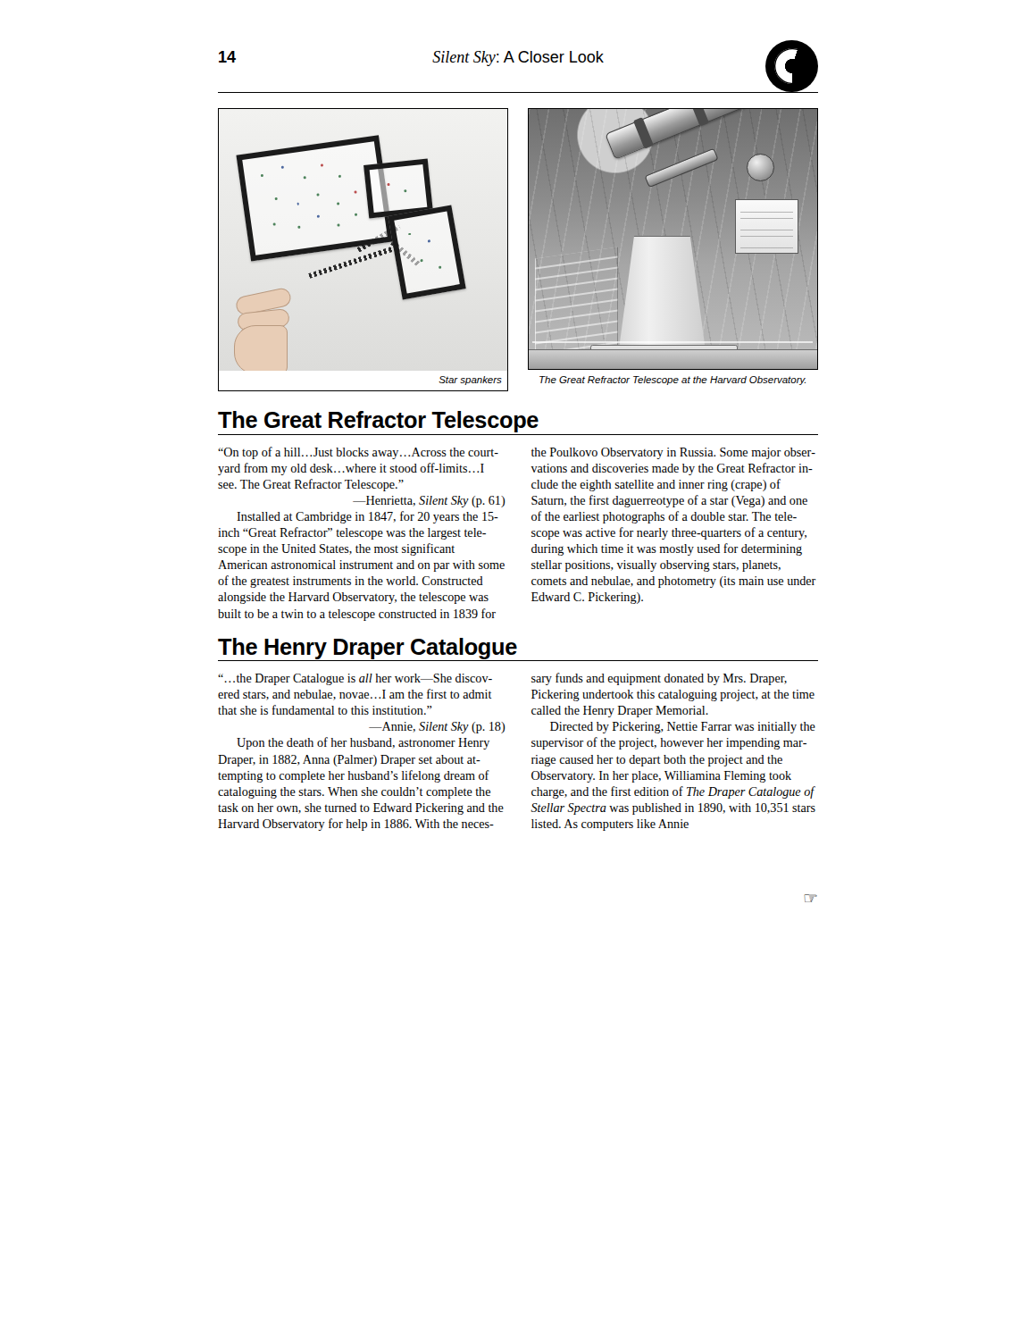14
Silent Sky: A Closer Look
Star spankers
The Great Refractor Telescope at the Harvard Observatory.
The Great Refractor Telescope
“On top of a hill…Just blocks away…Across the courtyard from my old desk…where it stood off-limits…I see. The Great Refractor Telescope.”
—Henrietta, Silent Sky (p. 61)
Installed at Cambridge in 1847, for 20 years the 15-inch “Great Refractor” telescope was the largest telescope in the United States, the most significant American astronomical instrument and on par with some of the greatest instruments in the world. Constructed alongside the Harvard Observatory, the telescope was built to be a twin to a telescope constructed in 1839 for the Poulkovo Observatory in Russia. Some major observations and discoveries made by the Great Refractor include the eighth satellite and inner ring (crape) of Saturn, the first daguerreotype of a star (Vega) and one of the earliest photographs of a double star. The telescope was active for nearly three-quarters of a century, during which time it was mostly used for determining stellar positions, visually observing stars, planets, comets and nebulae, and photometry (its main use under Edward C. Pickering).
The Henry Draper Catalogue
“…the Draper Catalogue is all her work—She discovered stars, and nebulae, novae…I am the first to admit that she is fundamental to this institution.”
—Annie, Silent Sky (p. 18)
Upon the death of her husband, astronomer Henry Draper, in 1882, Anna (Palmer) Draper set about attempting to complete her husband’s lifelong dream of cataloguing the stars. When she couldn’t complete the task on her own, she turned to Edward Pickering and the Harvard Observatory for help in 1886. With the necessary funds and equipment donated by Mrs. Draper, Pickering undertook this cataloguing project, at the time called the Henry Draper Memorial.
Directed by Pickering, Nettie Farrar was initially the supervisor of the project, however her impending marriage caused her to depart both the project and the Observatory. In her place, Williamina Fleming took charge, and the first edition of The Draper Catalogue of Stellar Spectra was published in 1890, with 10,351 stars listed. As computers like Annie
☞